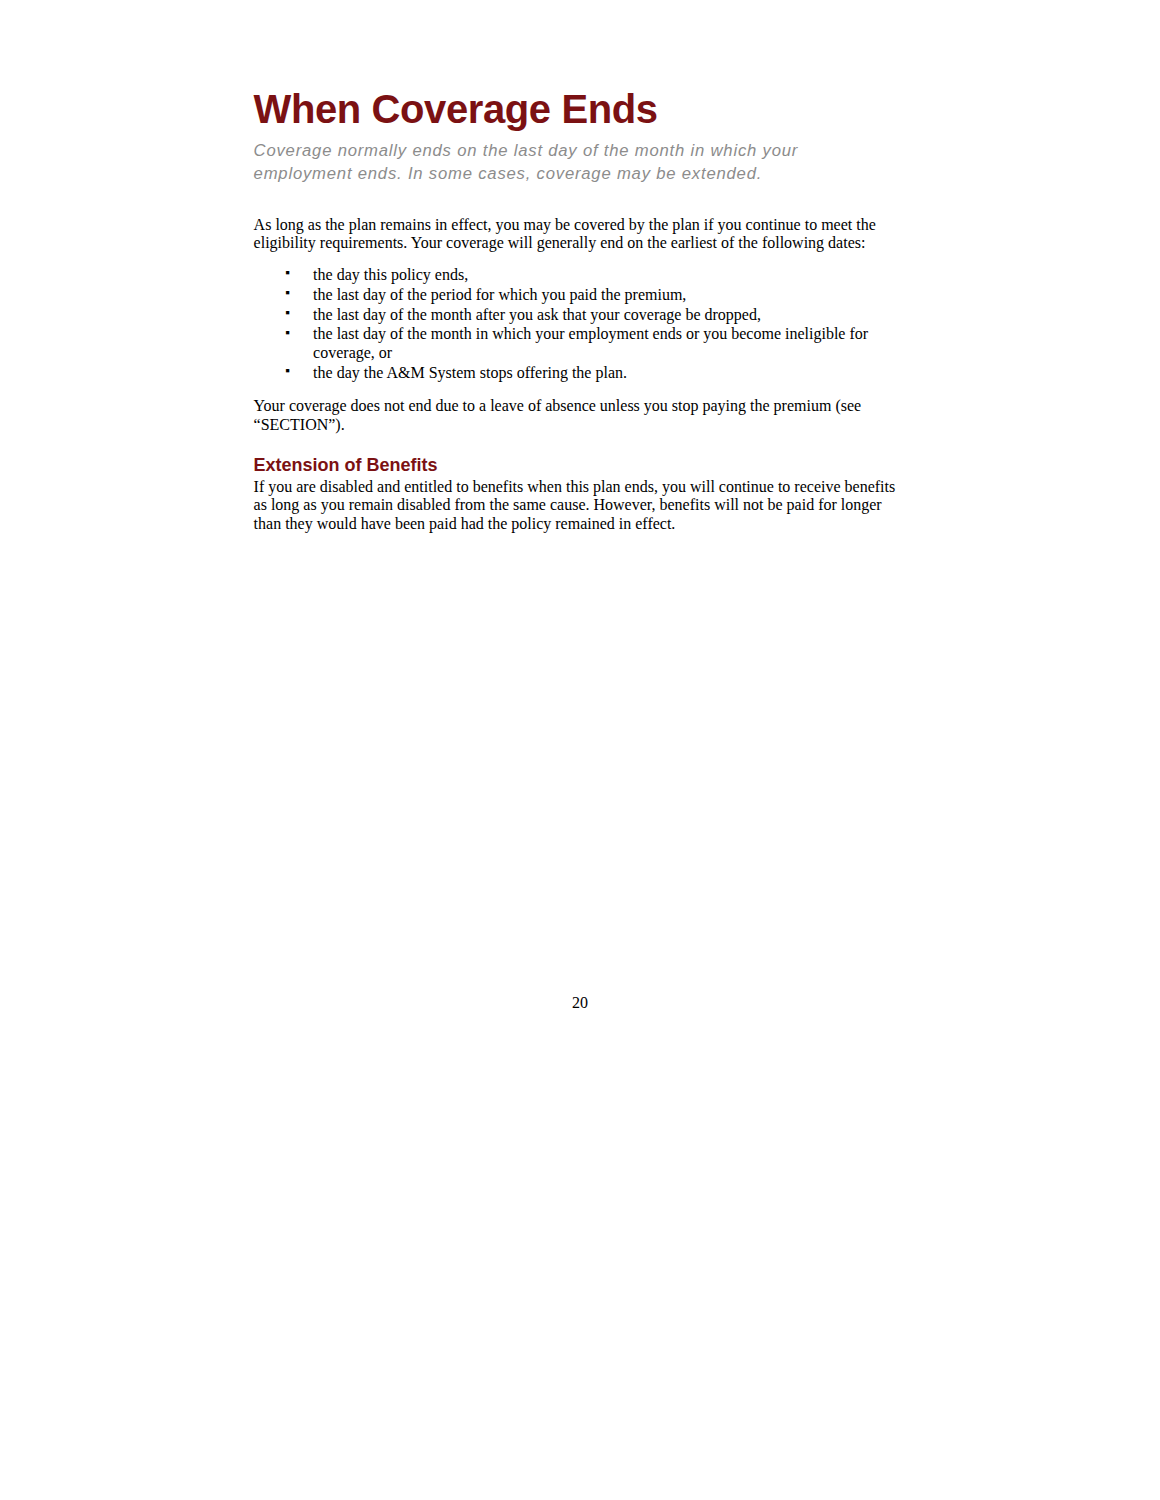When Coverage Ends
Coverage normally ends on the last day of the month in which your employment ends. In some cases, coverage may be extended.
As long as the plan remains in effect, you may be covered by the plan if you continue to meet the eligibility requirements. Your coverage will generally end on the earliest of the following dates:
the day this policy ends,
the last day of the period for which you paid the premium,
the last day of the month after you ask that your coverage be dropped,
the last day of the month in which your employment ends or you become ineligible for coverage, or
the day the A&M System stops offering the plan.
Your coverage does not end due to a leave of absence unless you stop paying the premium (see “SECTION”).
Extension of Benefits
If you are disabled and entitled to benefits when this plan ends, you will continue to receive benefits as long as you remain disabled from the same cause. However, benefits will not be paid for longer than they would have been paid had the policy remained in effect.
20